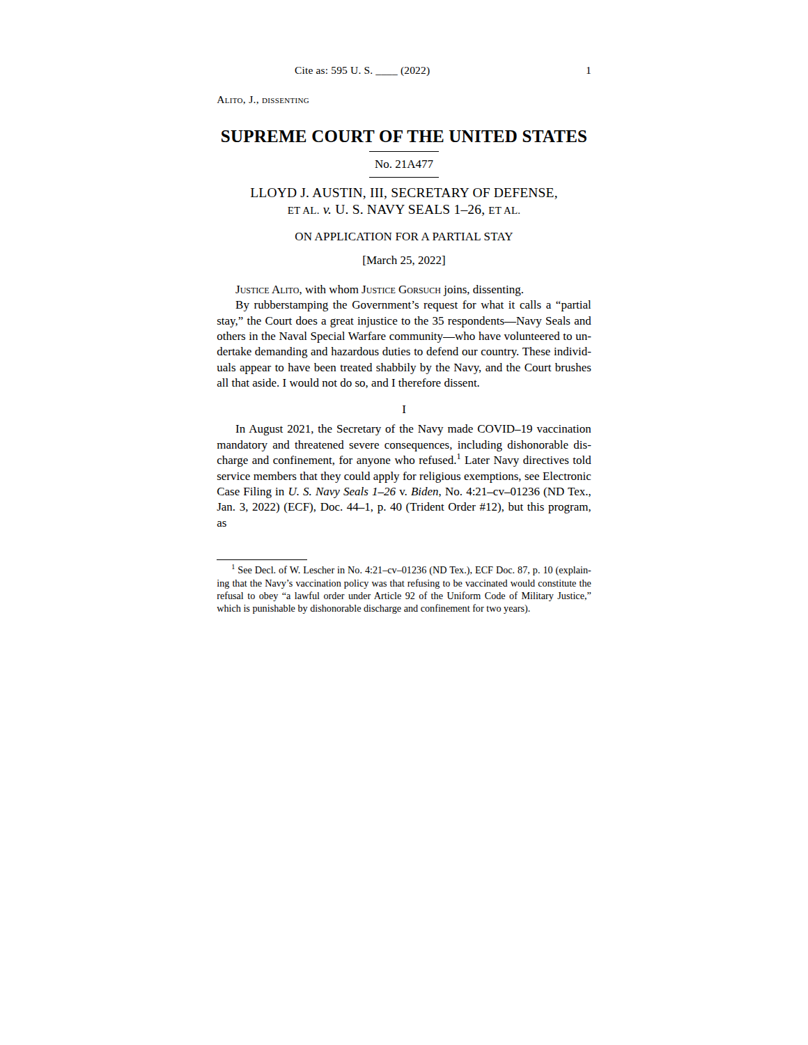Cite as: 595 U. S. ____ (2022) 1
Alito, J., dissenting
SUPREME COURT OF THE UNITED STATES
No. 21A477
LLOYD J. AUSTIN, III, SECRETARY OF DEFENSE,
ET AL. v. U. S. NAVY SEALS 1–26, ET AL.
ON APPLICATION FOR A PARTIAL STAY
[March 25, 2022]
Justice Alito, with whom Justice Gorsuch joins, dissenting.
By rubberstamping the Government’s request for what it calls a “partial stay,” the Court does a great injustice to the 35 respondents—Navy Seals and others in the Naval Special Warfare community—who have volunteered to undertake demanding and hazardous duties to defend our country. These individuals appear to have been treated shabbily by the Navy, and the Court brushes all that aside. I would not do so, and I therefore dissent.
I
In August 2021, the Secretary of the Navy made COVID–19 vaccination mandatory and threatened severe consequences, including dishonorable discharge and confinement, for anyone who refused.1 Later Navy directives told service members that they could apply for religious exemptions, see Electronic Case Filing in U. S. Navy Seals 1–26 v. Biden, No. 4:21–cv–01236 (ND Tex., Jan. 3, 2022) (ECF), Doc. 44–1, p. 40 (Trident Order #12), but this program, as
1 See Decl. of W. Lescher in No. 4:21–cv–01236 (ND Tex.), ECF Doc. 87, p. 10 (explaining that the Navy’s vaccination policy was that refusing to be vaccinated would constitute the refusal to obey “a lawful order under Article 92 of the Uniform Code of Military Justice,” which is punishable by dishonorable discharge and confinement for two years).